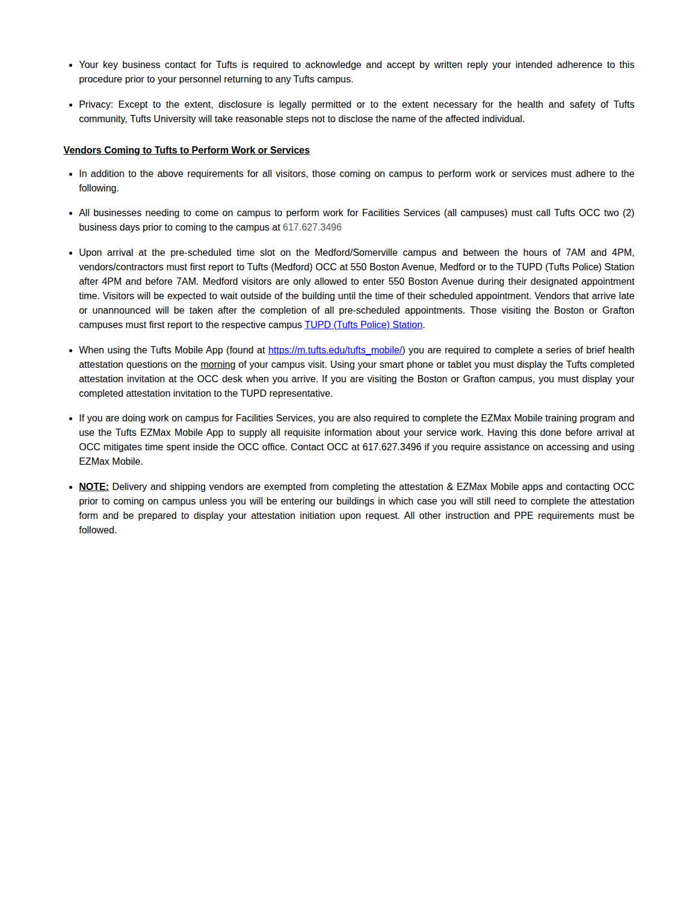Your key business contact for Tufts is required to acknowledge and accept by written reply your intended adherence to this procedure prior to your personnel returning to any Tufts campus.
Privacy: Except to the extent, disclosure is legally permitted or to the extent necessary for the health and safety of Tufts community, Tufts University will take reasonable steps not to disclose the name of the affected individual.
Vendors Coming to Tufts to Perform Work or Services
In addition to the above requirements for all visitors, those coming on campus to perform work or services must adhere to the following.
All businesses needing to come on campus to perform work for Facilities Services (all campuses) must call Tufts OCC two (2) business days prior to coming to the campus at 617.627.3496
Upon arrival at the pre-scheduled time slot on the Medford/Somerville campus and between the hours of 7AM and 4PM, vendors/contractors must first report to Tufts (Medford) OCC at 550 Boston Avenue, Medford or to the TUPD (Tufts Police) Station after 4PM and before 7AM. Medford visitors are only allowed to enter 550 Boston Avenue during their designated appointment time. Visitors will be expected to wait outside of the building until the time of their scheduled appointment. Vendors that arrive late or unannounced will be taken after the completion of all pre-scheduled appointments. Those visiting the Boston or Grafton campuses must first report to the respective campus TUPD (Tufts Police) Station.
When using the Tufts Mobile App (found at https://m.tufts.edu/tufts_mobile/) you are required to complete a series of brief health attestation questions on the morning of your campus visit. Using your smart phone or tablet you must display the Tufts completed attestation invitation at the OCC desk when you arrive. If you are visiting the Boston or Grafton campus, you must display your completed attestation invitation to the TUPD representative.
If you are doing work on campus for Facilities Services, you are also required to complete the EZMax Mobile training program and use the Tufts EZMax Mobile App to supply all requisite information about your service work. Having this done before arrival at OCC mitigates time spent inside the OCC office. Contact OCC at 617.627.3496 if you require assistance on accessing and using EZMax Mobile.
NOTE: Delivery and shipping vendors are exempted from completing the attestation & EZMax Mobile apps and contacting OCC prior to coming on campus unless you will be entering our buildings in which case you will still need to complete the attestation form and be prepared to display your attestation initiation upon request. All other instruction and PPE requirements must be followed.